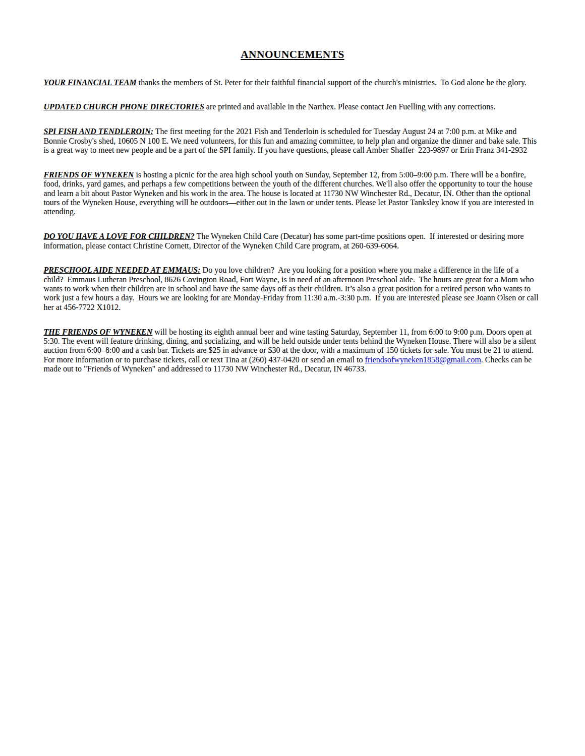ANNOUNCEMENTS
YOUR FINANCIAL TEAM thanks the members of St. Peter for their faithful financial support of the church's ministries. To God alone be the glory.
UPDATED CHURCH PHONE DIRECTORIES are printed and available in the Narthex. Please contact Jen Fuelling with any corrections.
SPI FISH AND TENDLEROIN: The first meeting for the 2021 Fish and Tenderloin is scheduled for Tuesday August 24 at 7:00 p.m. at Mike and Bonnie Crosby's shed, 10605 N 100 E. We need volunteers, for this fun and amazing committee, to help plan and organize the dinner and bake sale. This is a great way to meet new people and be a part of the SPI family. If you have questions, please call Amber Shaffer 223-9897 or Erin Franz 341-2932
FRIENDS OF WYNEKEN is hosting a picnic for the area high school youth on Sunday, September 12, from 5:00–9:00 p.m. There will be a bonfire, food, drinks, yard games, and perhaps a few competitions between the youth of the different churches. We'll also offer the opportunity to tour the house and learn a bit about Pastor Wyneken and his work in the area. The house is located at 11730 NW Winchester Rd., Decatur, IN. Other than the optional tours of the Wyneken House, everything will be outdoors—either out in the lawn or under tents. Please let Pastor Tanksley know if you are interested in attending.
DO YOU HAVE A LOVE FOR CHILDREN? The Wyneken Child Care (Decatur) has some part-time positions open. If interested or desiring more information, please contact Christine Cornett, Director of the Wyneken Child Care program, at 260-639-6064.
PRESCHOOL AIDE NEEDED AT EMMAUS: Do you love children? Are you looking for a position where you make a difference in the life of a child? Emmaus Lutheran Preschool, 8626 Covington Road, Fort Wayne, is in need of an afternoon Preschool aide. The hours are great for a Mom who wants to work when their children are in school and have the same days off as their children. It’s also a great position for a retired person who wants to work just a few hours a day. Hours we are looking for are Monday-Friday from 11:30 a.m.-3:30 p.m. If you are interested please see Joann Olsen or call her at 456-7722 X1012.
THE FRIENDS OF WYNEKEN will be hosting its eighth annual beer and wine tasting Saturday, September 11, from 6:00 to 9:00 p.m. Doors open at 5:30. The event will feature drinking, dining, and socializing, and will be held outside under tents behind the Wyneken House. There will also be a silent auction from 6:00–8:00 and a cash bar. Tickets are $25 in advance or $30 at the door, with a maximum of 150 tickets for sale. You must be 21 to attend. For more information or to purchase tickets, call or text Tina at (260) 437-0420 or send an email to friendsofwyneken1858@gmail.com. Checks can be made out to "Friends of Wyneken" and addressed to 11730 NW Winchester Rd., Decatur, IN 46733.